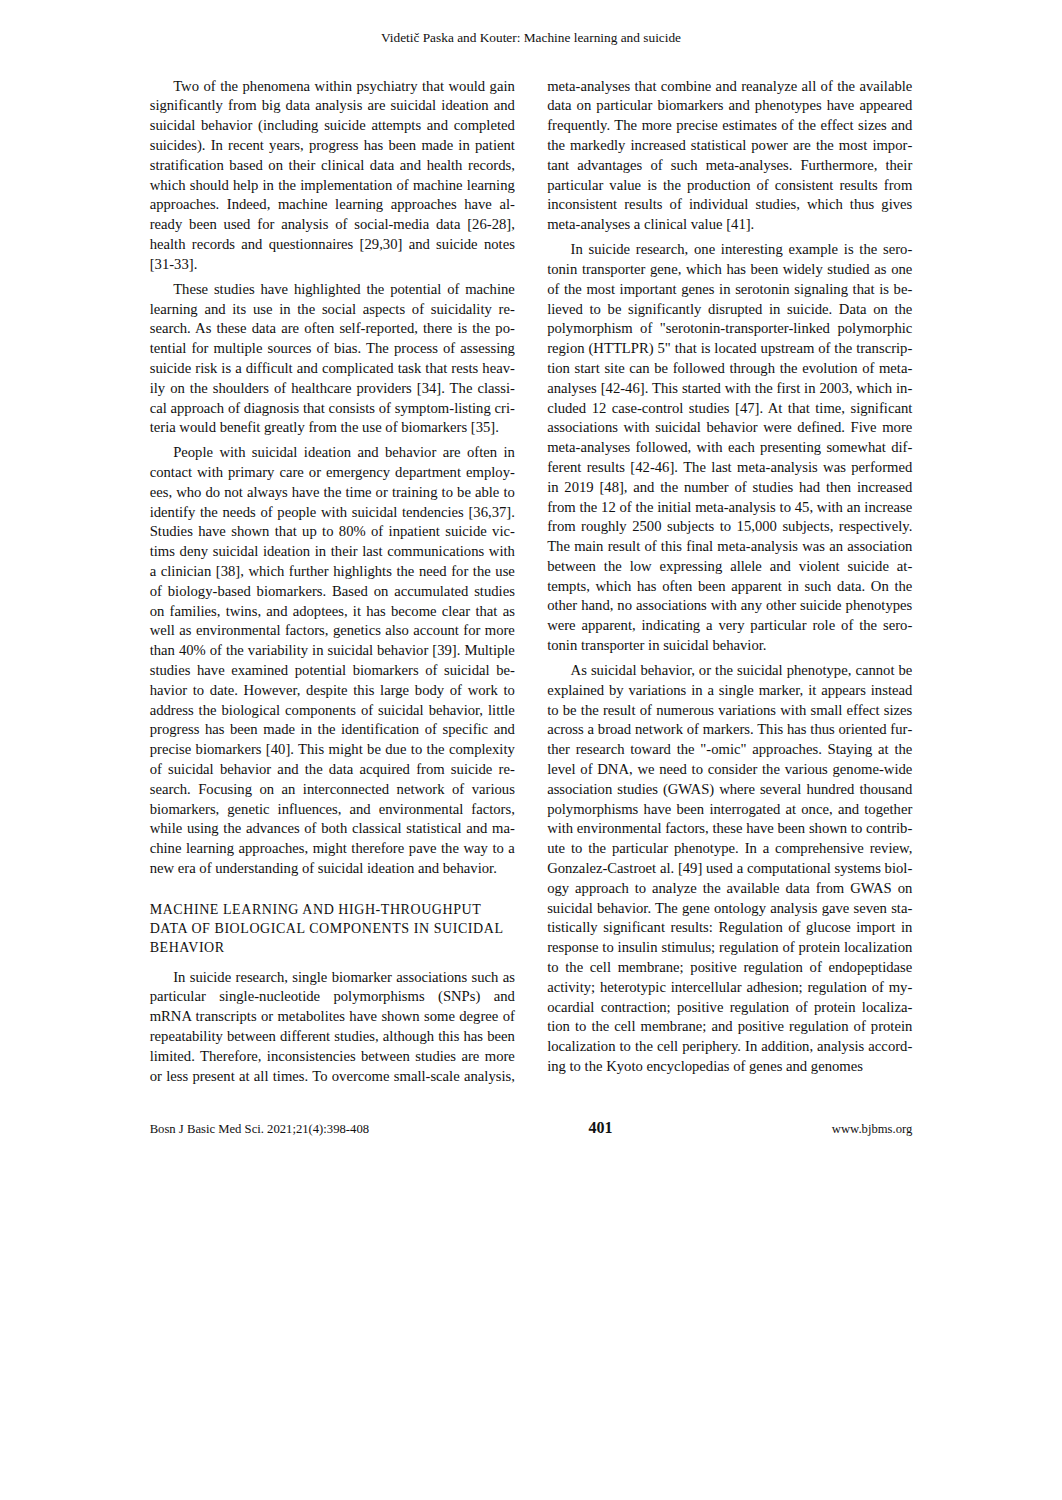Videtič Paska and Kouter: Machine learning and suicide
Two of the phenomena within psychiatry that would gain significantly from big data analysis are suicidal ideation and suicidal behavior (including suicide attempts and completed suicides). In recent years, progress has been made in patient stratification based on their clinical data and health records, which should help in the implementation of machine learning approaches. Indeed, machine learning approaches have already been used for analysis of social-media data [26-28], health records and questionnaires [29,30] and suicide notes [31-33].
These studies have highlighted the potential of machine learning and its use in the social aspects of suicidality research. As these data are often self-reported, there is the potential for multiple sources of bias. The process of assessing suicide risk is a difficult and complicated task that rests heavily on the shoulders of healthcare providers [34]. The classical approach of diagnosis that consists of symptom-listing criteria would benefit greatly from the use of biomarkers [35].
People with suicidal ideation and behavior are often in contact with primary care or emergency department employees, who do not always have the time or training to be able to identify the needs of people with suicidal tendencies [36,37]. Studies have shown that up to 80% of inpatient suicide victims deny suicidal ideation in their last communications with a clinician [38], which further highlights the need for the use of biology-based biomarkers. Based on accumulated studies on families, twins, and adoptees, it has become clear that as well as environmental factors, genetics also account for more than 40% of the variability in suicidal behavior [39]. Multiple studies have examined potential biomarkers of suicidal behavior to date. However, despite this large body of work to address the biological components of suicidal behavior, little progress has been made in the identification of specific and precise biomarkers [40]. This might be due to the complexity of suicidal behavior and the data acquired from suicide research. Focusing on an interconnected network of various biomarkers, genetic influences, and environmental factors, while using the advances of both classical statistical and machine learning approaches, might therefore pave the way to a new era of understanding of suicidal ideation and behavior.
Machine learning and high-throughput data of biological components in suicidal behavior
In suicide research, single biomarker associations such as particular single-nucleotide polymorphisms (SNPs) and mRNA transcripts or metabolites have shown some degree of repeatability between different studies, although this has been limited. Therefore, inconsistencies between studies are more or less present at all times. To overcome small-scale analysis, meta-analyses that combine and reanalyze all of the available data on particular biomarkers and phenotypes have appeared frequently. The more precise estimates of the effect sizes and the markedly increased statistical power are the most important advantages of such meta-analyses. Furthermore, their particular value is the production of consistent results from inconsistent results of individual studies, which thus gives meta-analyses a clinical value [41].
In suicide research, one interesting example is the serotonin transporter gene, which has been widely studied as one of the most important genes in serotonin signaling that is believed to be significantly disrupted in suicide. Data on the polymorphism of "serotonin-transporter-linked polymorphic region (HTTLPR) 5" that is located upstream of the transcription start site can be followed through the evolution of meta-analyses [42-46]. This started with the first in 2003, which included 12 case-control studies [47]. At that time, significant associations with suicidal behavior were defined. Five more meta-analyses followed, with each presenting somewhat different results [42-46]. The last meta-analysis was performed in 2019 [48], and the number of studies had then increased from the 12 of the initial meta-analysis to 45, with an increase from roughly 2500 subjects to 15,000 subjects, respectively. The main result of this final meta-analysis was an association between the low expressing allele and violent suicide attempts, which has often been apparent in such data. On the other hand, no associations with any other suicide phenotypes were apparent, indicating a very particular role of the serotonin transporter in suicidal behavior.
As suicidal behavior, or the suicidal phenotype, cannot be explained by variations in a single marker, it appears instead to be the result of numerous variations with small effect sizes across a broad network of markers. This has thus oriented further research toward the "-omic" approaches. Staying at the level of DNA, we need to consider the various genome-wide association studies (GWAS) where several hundred thousand polymorphisms have been interrogated at once, and together with environmental factors, these have been shown to contribute to the particular phenotype. In a comprehensive review, Gonzalez-Castroet al. [49] used a computational systems biology approach to analyze the available data from GWAS on suicidal behavior. The gene ontology analysis gave seven statistically significant results: Regulation of glucose import in response to insulin stimulus; regulation of protein localization to the cell membrane; positive regulation of endopeptidase activity; heterotypic intercellular adhesion; regulation of myocardial contraction; positive regulation of protein localization to the cell membrane; and positive regulation of protein localization to the cell periphery. In addition, analysis according to the Kyoto encyclopedias of genes and genomes
Bosn J Basic Med Sci. 2021;21(4):398-408 401 www.bjbms.org